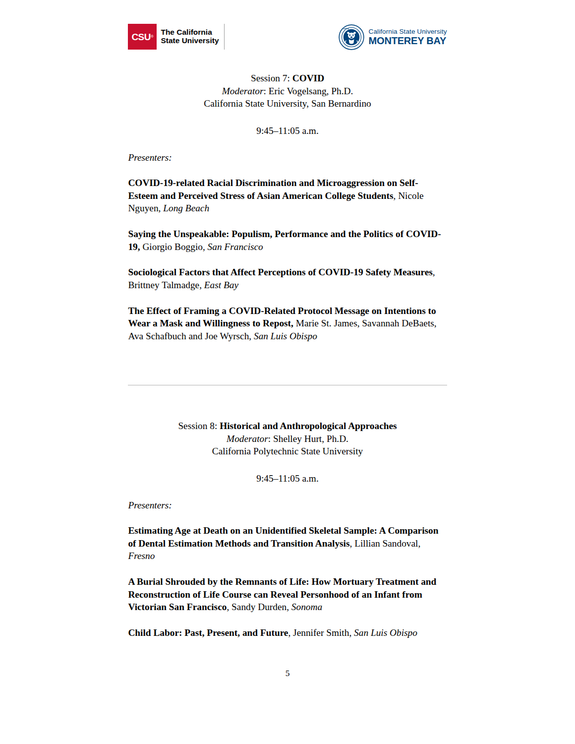CSU®
The California State University
California State University
MONTEREY BAY
Session 7: COVID
Moderator: Eric Vogelsang, Ph.D.
California State University, San Bernardino
9:45–11:05 a.m.
Presenters:
COVID-19-related Racial Discrimination and Microaggression on Self-Esteem and Perceived Stress of Asian American College Students, Nicole Nguyen, Long Beach
Saying the Unspeakable: Populism, Performance and the Politics of COVID-19, Giorgio Boggio, San Francisco
Sociological Factors that Affect Perceptions of COVID-19 Safety Measures, Brittney Talmadge, East Bay
The Effect of Framing a COVID-Related Protocol Message on Intentions to Wear a Mask and Willingness to Repost, Marie St. James, Savannah DeBaets, Ava Schafbuch and Joe Wyrsch, San Luis Obispo
Session 8: Historical and Anthropological Approaches
Moderator: Shelley Hurt, Ph.D.
California Polytechnic State University
9:45–11:05 a.m.
Presenters:
Estimating Age at Death on an Unidentified Skeletal Sample: A Comparison of Dental Estimation Methods and Transition Analysis, Lillian Sandoval, Fresno
A Burial Shrouded by the Remnants of Life: How Mortuary Treatment and Reconstruction of Life Course can Reveal Personhood of an Infant from Victorian San Francisco, Sandy Durden, Sonoma
Child Labor: Past, Present, and Future, Jennifer Smith, San Luis Obispo
5